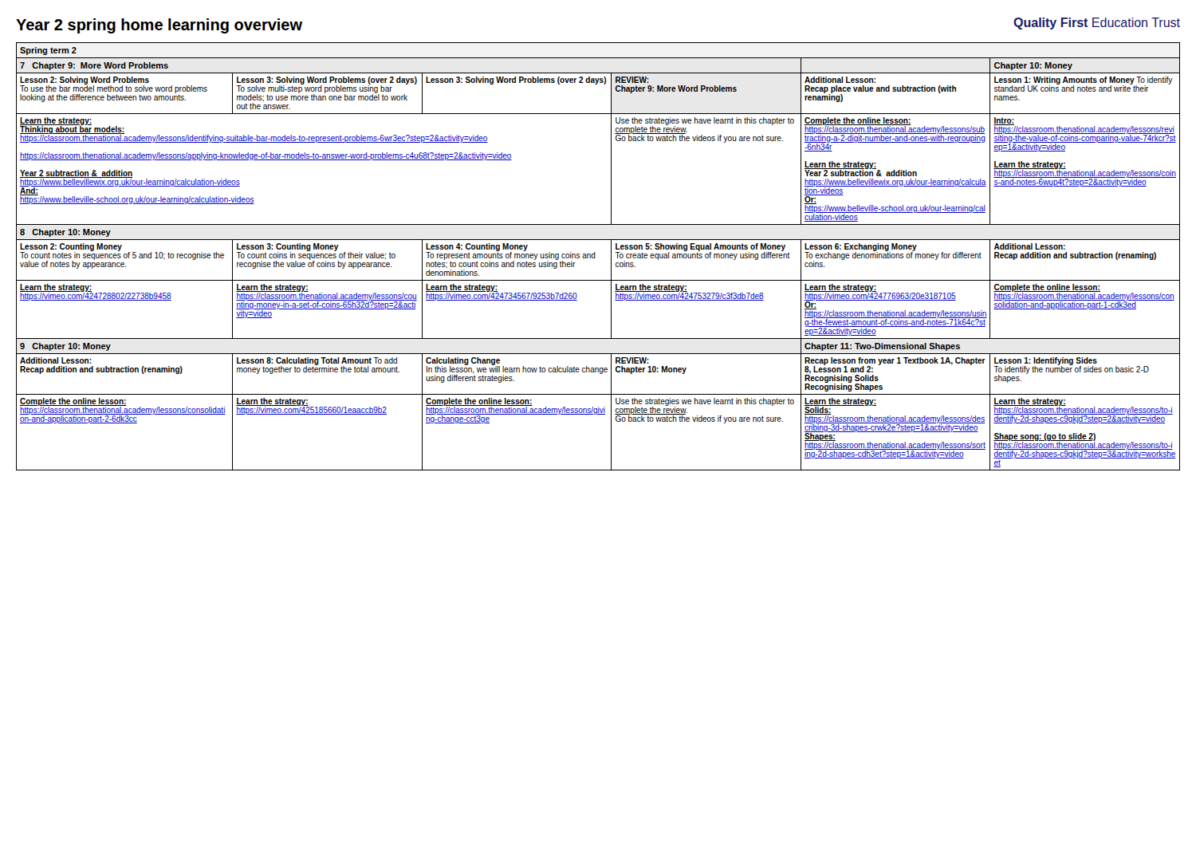Year 2 spring home learning overview
Quality First Education Trust
| Spring term 2 |
| 7 Chapter 9: More Word Problems | | Chapter 10: Money |
| Lesson 2: Solving Word Problems To use the bar model method to solve word problems looking at the difference between two amounts. | Lesson 3: Solving Word Problems (over 2 days) To solve multi-step word problems using bar models; to use more than one bar model to work out the answer. | Lesson 3: Solving Word Problems (over 2 days) | REVIEW: Chapter 9: More Word Problems | Additional Lesson: Recap place value and subtraction (with renaming) | Lesson 1: Writing Amounts of Money To identify standard UK coins and notes and write their names. |
| Learn the strategy: Thinking about bar models: https://classroom.thenational.academy/lessons/identifying-suitable-bar-models-to-represent-problems-6wr3ec?step=2&activity=video https://classroom.thenational.academy/lessons/applying-knowledge-of-bar-models-to-answer-word-problems-c4u68t?step=2&activity=video Year 2 subtraction & addition https://www.bellevillewix.org.uk/our-learning/calculation-videos And: https://www.belleville-school.org.uk/our-learning/calculation-videos | Use the strategies we have learnt in this chapter to complete the review . Go back to watch the videos if you are not sure. | Complete the online lesson: https://classroom.thenational.academy/lessons/subtracting-a-2-digit-number-and-ones-with-regrouping-6nh34r Learn the strategy: Year 2 subtraction & addition https://www.bellevillewix.org.uk/our-learning/calculation-videos Or: https://www.belleville-school.org.uk/our-learning/calculation-videos | Intro: https://classroom.thenational.academy/lessons/revisiting-the-value-of-coins-comparing-value-74rkcr?step=1&activity=video Learn the strategy: https://classroom.thenational.academy/lessons/coins-and-notes-6wup4t?step=2&activity=video |
| 8 Chapter 10: Money |
| Lesson 2: Counting Money To count notes in sequences of 5 and 10; to recognise the value of notes by appearance. | Lesson 3: Counting Money To count coins in sequences of their value; to recognise the value of coins by appearance. | Lesson 4: Counting Money To represent amounts of money using coins and notes; to count coins and notes using their denominations. | Lesson 5: Showing Equal Amounts of Money To create equal amounts of money using different coins. | Lesson 6: Exchanging Money To exchange denominations of money for different coins. | Additional Lesson: Recap addition and subtraction (renaming) |
| Learn the strategy: https://vimeo.com/424728802/22738b9458 | Learn the strategy: https://classroom.thenational.academy/lessons/counting-money-in-a-set-of-coins-65h32d?step=2&activity=video | Learn the strategy: https://vimeo.com/424734567/9253b7d260 | Learn the strategy: https://vimeo.com/424753279/c3f3db7de8 | Learn the strategy: https://vimeo.com/424776963/20e3187105 Or: https://classroom.thenational.academy/lessons/using-the-fewest-amount-of-coins-and-notes-71k64c?step=2&activity=video | Complete the online lesson: https://classroom.thenational.academy/lessons/consolidation-and-application-part-1-cdk3ed |
| 9 Chapter 10: Money | Chapter 11: Two-Dimensional Shapes |
| Additional Lesson: Recap addition and subtraction (renaming) | Lesson 8: Calculating Total Amount To add money together to determine the total amount. | Calculating Change In this lesson, we will learn how to calculate change using different strategies. | REVIEW: Chapter 10: Money | Recap lesson from year 1 Textbook 1A, Chapter 8, Lesson 1 and 2: Recognising Solids Recognising Shapes | Lesson 1: Identifying Sides To identify the number of sides on basic 2-D shapes. |
| Complete the online lesson: https://classroom.thenational.academy/lessons/consolidation-and-application-part-2-6dk3cc | Learn the strategy: https://vimeo.com/425185660/1eaaccb9b2 | Complete the online lesson: https://classroom.thenational.academy/lessons/giving-change-cct3ge | Use the strategies we have learnt in this chapter to complete the review . Go back to watch the videos if you are not sure. | Learn the strategy: Solids: https://classroom.thenational.academy/lessons/describing-3d-shapes-crwk2e?step=1&activity=video Shapes: https://classroom.thenational.academy/lessons/sorting-2d-shapes-cdh3et?step=1&activity=video | Learn the strategy: https://classroom.thenational.academy/lessons/to-identify-2d-shapes-c9gkjd?step=2&activity=video Shape song: (go to slide 2) https://classroom.thenational.academy/lessons/to-identify-2d-shapes-c9gkjd?step=3&activity=worksheet |